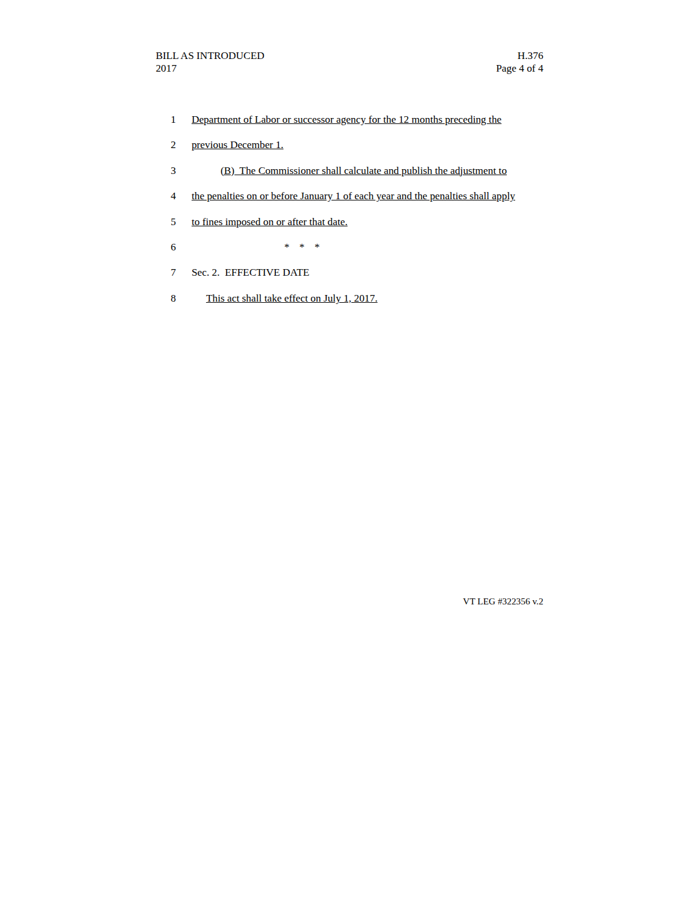BILL AS INTRODUCED 2017
H.376 Page 4 of 4
Department of Labor or successor agency for the 12 months preceding the
previous December 1.
(B) The Commissioner shall calculate and publish the adjustment to
the penalties on or before January 1 of each year and the penalties shall apply
to fines imposed on or after that date.
* * *
Sec. 2. EFFECTIVE DATE
This act shall take effect on July 1, 2017.
VT LEG #322356 v.2